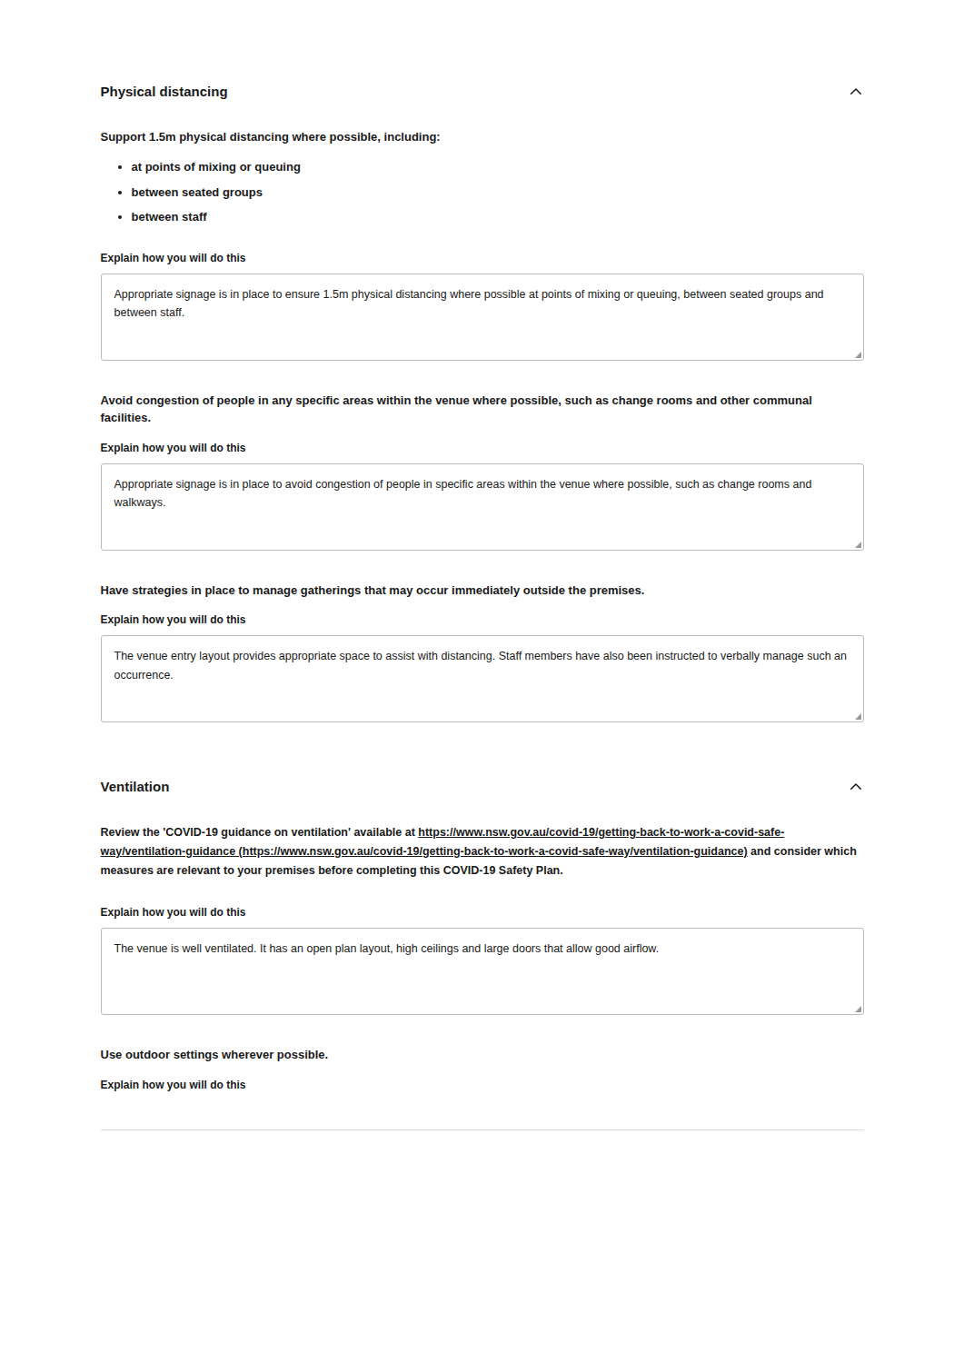Physical distancing
Support 1.5m physical distancing where possible, including:
at points of mixing or queuing
between seated groups
between staff
Explain how you will do this
Appropriate signage is in place to ensure 1.5m physical distancing where possible at points of mixing or queuing, between seated groups and between staff.
Avoid congestion of people in any specific areas within the venue where possible, such as change rooms and other communal facilities.
Explain how you will do this
Appropriate signage is in place to avoid congestion of people in specific areas within the venue where possible, such as change rooms and walkways.
Have strategies in place to manage gatherings that may occur immediately outside the premises.
Explain how you will do this
The venue entry layout provides appropriate space to assist with distancing. Staff members have also been instructed to verbally manage such an occurrence.
Ventilation
Review the 'COVID-19 guidance on ventilation' available at https://www.nsw.gov.au/covid-19/getting-back-to-work-a-covid-safe-way/ventilation-guidance (https://www.nsw.gov.au/covid-19/getting-back-to-work-a-covid-safe-way/ventilation-guidance) and consider which measures are relevant to your premises before completing this COVID-19 Safety Plan.
Explain how you will do this
The venue is well ventilated. It has an open plan layout, high ceilings and large doors that allow good airflow.
Use outdoor settings wherever possible.
Explain how you will do this